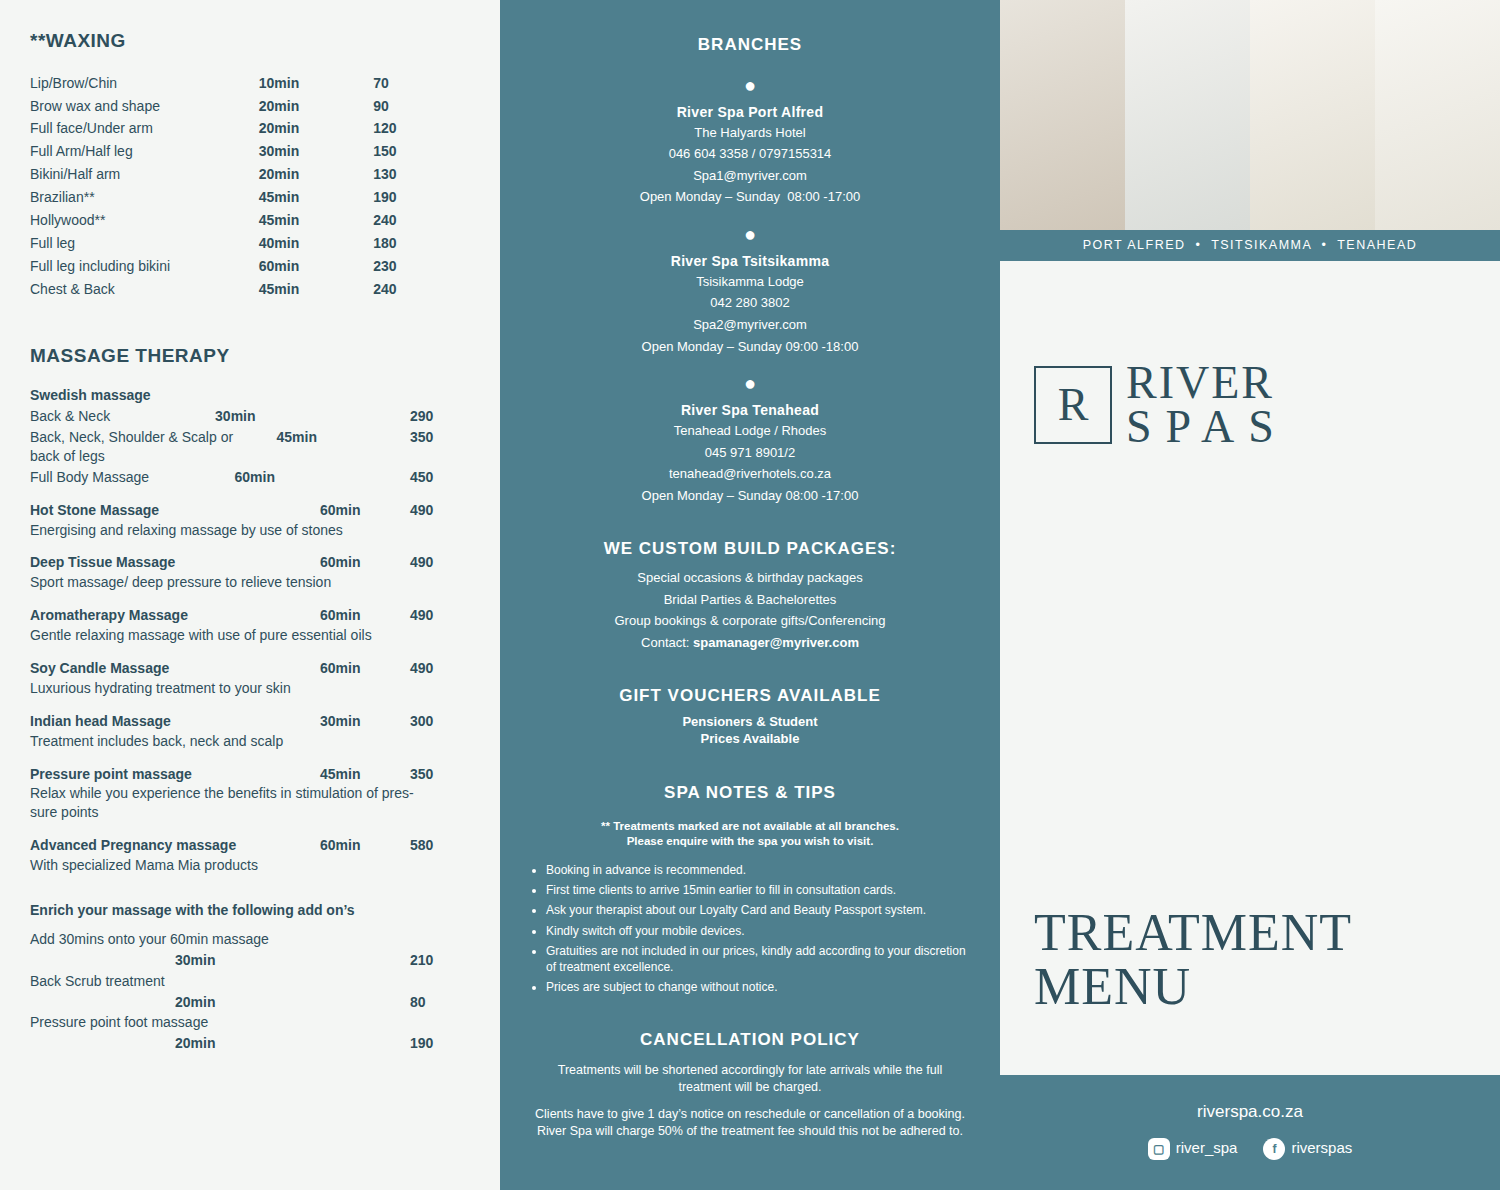**Waxing
| Lip/Brow/Chin | 10min | 70 |
| Brow wax and shape | 20min | 90 |
| Full face/Under arm | 20min | 120 |
| Full Arm/Half leg | 30min | 150 |
| Bikini/Half arm | 20min | 130 |
| Brazilian** | 45min | 190 |
| Hollywood** | 45min | 240 |
| Full leg | 40min | 180 |
| Full leg including bikini | 60min | 230 |
| Chest & Back | 45min | 240 |
Massage Therapy
Swedish massage
Back & Neck 30min 290
Back, Neck, Shoulder & Scalp or
back of legs 45min 350
Full Body Massage 60min 450
Hot Stone Massage 60min 490
Energising and relaxing massage by use of stones
Deep Tissue Massage 60min 490
Sport massage/ deep pressure to relieve tension
Aromatherapy Massage 60min 490
Gentle relaxing massage with use of pure essential oils
Soy Candle Massage 60min 490
Luxurious hydrating treatment to your skin
Indian head Massage 30min 300
Treatment includes back, neck and scalp
Pressure point massage 45min 350
Relax while you experience the benefits in stimulation of pres-
sure points
Advanced Pregnancy massage 60min 580
With specialized Mama Mia products
Enrich your massage with the following add on’s
Add 30mins onto your 60min massage
30min 210
Back Scrub treatment
20min 80
Pressure point foot massage
20min 190
Branches
●
River Spa Port Alfred
The Halyards Hotel
046 604 3358 / 0797155314
Spa1@myriver.com
Open Monday – Sunday 08:00 -17:00
●
River Spa Tsitsikamma
Tsisikamma Lodge
042 280 3802
Spa2@myriver.com
Open Monday – Sunday 09:00 -18:00
●
River Spa Tenahead
Tenahead Lodge / Rhodes
045 971 8901/2
tenahead@riverhotels.co.za
Open Monday – Sunday 08:00 -17:00
We custom build packages:
Special occasions & birthday packages
Bridal Parties & Bachelorettes
Group bookings & corporate gifts/Conferencing
Contact: spamanager@myriver.com
Gift Vouchers Available
Pensioners & Student
Prices Available
Spa Notes & Tips
** Treatments marked are not available at all branches.
Please enquire with the spa you wish to visit.
Booking in advance is recommended.
First time clients to arrive 15min earlier to fill in consultation cards.
Ask your therapist about our Loyalty Card and Beauty Passport system.
Kindly switch off your mobile devices.
Gratuities are not included in our prices, kindly add according to your discretion of treatment excellence.
Prices are subject to change without notice.
Cancellation Policy
Treatments will be shortened accordingly for late arrivals while the full treatment will be charged.
Clients have to give 1 day’s notice on reschedule or cancellation of a booking. River Spa will charge 50% of the treatment fee should this not be adhered to.
Port Alfred • Tsitsikamma • Tenahead
R
RIVER
SPAS
TREATMENT
MENU
riverspa.co.za
▢river_spa friverspas